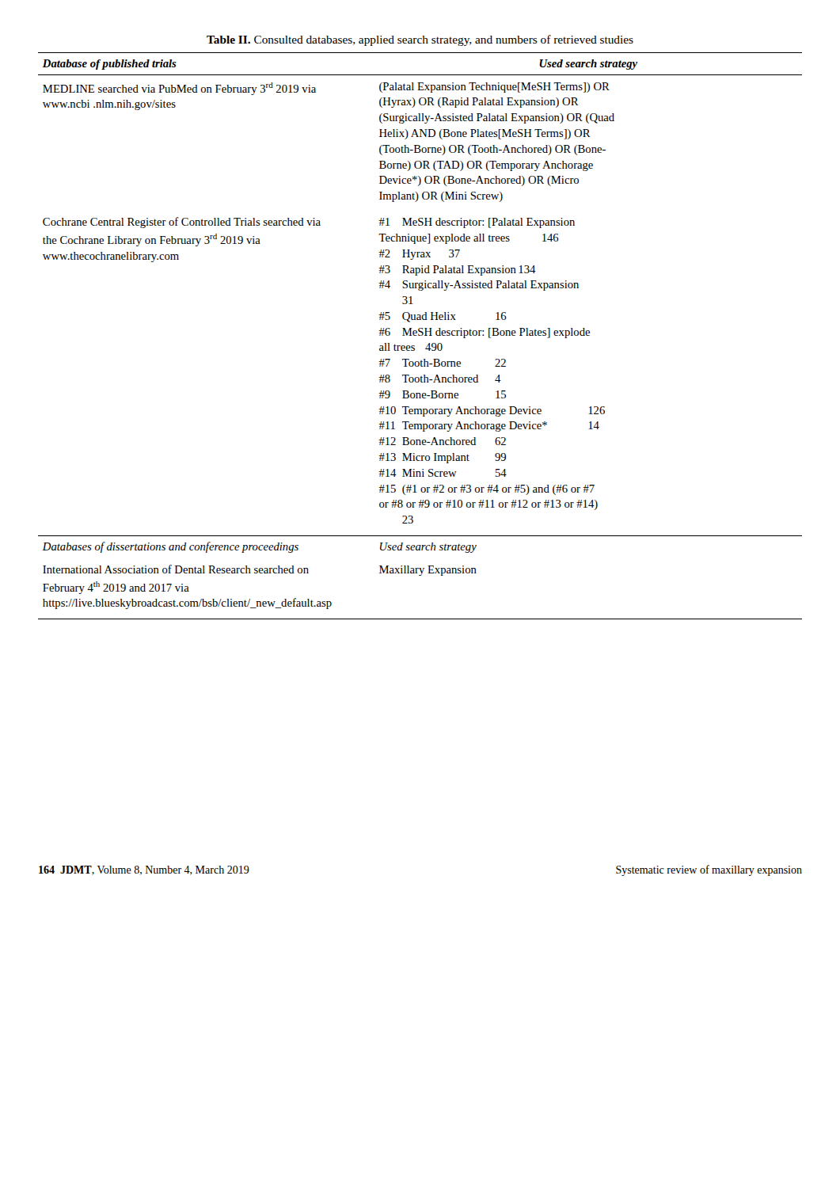Table II. Consulted databases, applied search strategy, and numbers of retrieved studies
| Database of published trials | Used search strategy |
| --- | --- |
| MEDLINE searched via PubMed on February 3 rd 2019 via www.ncbi .nlm.nih.gov/sites | (Palatal Expansion Technique[MeSH Terms]) OR (Hyrax) OR (Rapid Palatal Expansion) OR (Surgically-Assisted Palatal Expansion) OR (Quad Helix) AND (Bone Plates[MeSH Terms]) OR (Tooth-Borne) OR (Tooth-Anchored) OR (Bone- Borne) OR (TAD) OR (Temporary Anchorage Device*) OR (Bone-Anchored) OR (Micro Implant) OR (Mini Screw) |
| Cochrane Central Register of Controlled Trials searched via the Cochrane Library on February 3 rd 2019 via www.thecochranelibrary.com | #1 MeSH descriptor: [Palatal Expansion Technique] explode all trees 146 #2 Hyrax 37 #3 Rapid Palatal Expansion 134 #4 Surgically-Assisted Palatal Expansion 31 #5 Quad Helix 16 #6 MeSH descriptor: [Bone Plates] explode all trees 490 #7 Tooth-Borne 22 #8 Tooth-Anchored 4 #9 Bone-Borne 15 #10 Temporary Anchorage Device 126 #11 Temporary Anchorage Device* 14 #12 Bone-Anchored 62 #13 Micro Implant 99 #14 Mini Screw 54 #15 (#1 or #2 or #3 or #4 or #5) and (#6 or #7 or #8 or #9 or #10 or #11 or #12 or #13 or #14) 23 |
| Databases of dissertations and conference proceedings | Used search strategy |
| International Association of Dental Research searched on February 4 th 2019 and 2017 via https://live.blueskybroadcast.com/bsb/client/_new_default.asp | Maxillary Expansion |
164 JDMT, Volume 8, Number 4, March 2019
Systematic review of maxillary expansion